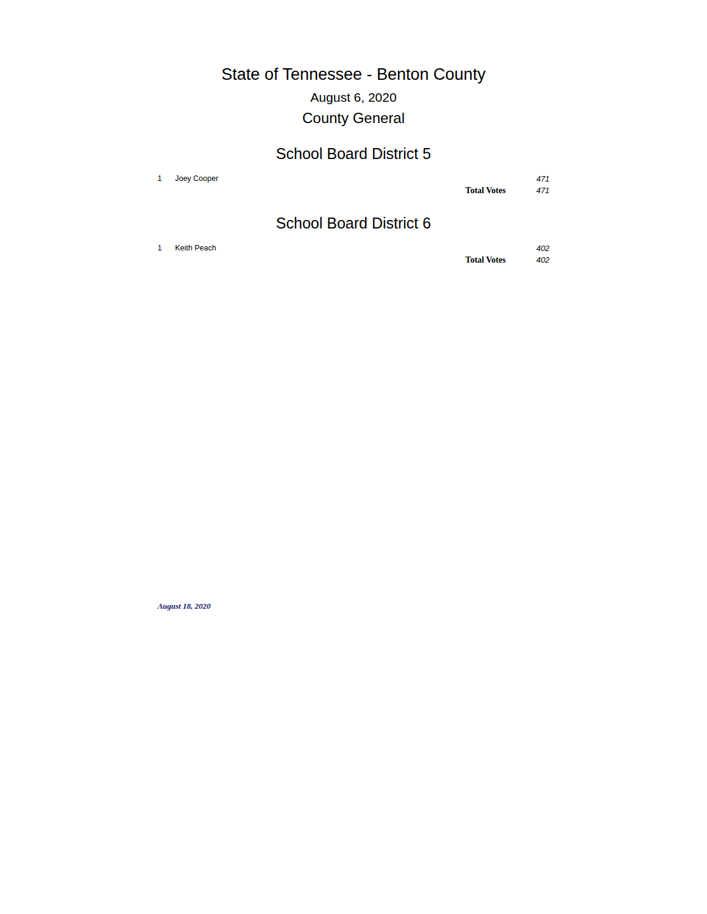State of Tennessee - Benton County
August 6, 2020
County General
School Board District 5
| 1 | Joey Cooper | | 471 |
| | | Total Votes | 471 |
School Board District 6
| 1 | Keith Peach | | 402 |
| | | Total Votes | 402 |
August 18, 2020